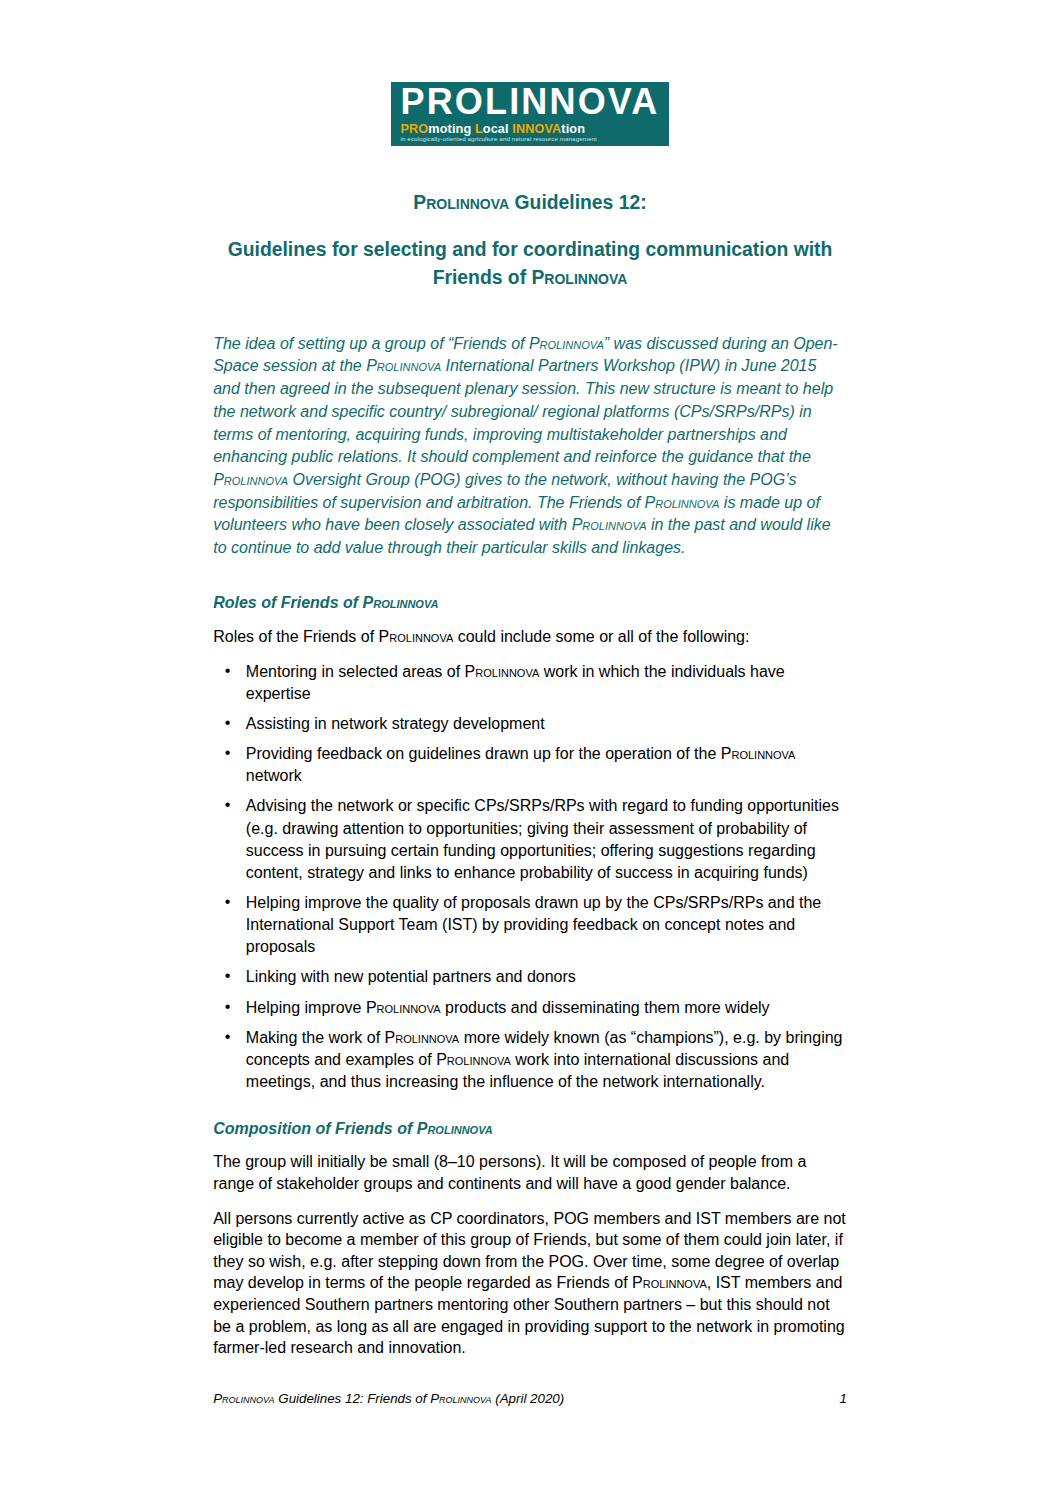PROLINNOVA PROmoting Local INNOVAtion in ecologically-oriented agriculture and natural resource management
Prolinnova Guidelines 12:
Guidelines for selecting and for coordinating communication with
Friends of Prolinnova
The idea of setting up a group of “Friends of Prolinnova” was discussed during an Open-Space session at the Prolinnova International Partners Workshop (IPW) in June 2015 and then agreed in the subsequent plenary session. This new structure is meant to help the network and specific country/ subregional/ regional platforms (CPs/SRPs/RPs) in terms of mentoring, acquiring funds, improving multistakeholder partnerships and enhancing public relations. It should complement and reinforce the guidance that the Prolinnova Oversight Group (POG) gives to the network, without having the POG’s responsibilities of supervision and arbitration. The Friends of Prolinnova is made up of volunteers who have been closely associated with Prolinnova in the past and would like to continue to add value through their particular skills and linkages.
Roles of Friends of Prolinnova
Roles of the Friends of Prolinnova could include some or all of the following:
Mentoring in selected areas of Prolinnova work in which the individuals have expertise
Assisting in network strategy development
Providing feedback on guidelines drawn up for the operation of the Prolinnova network
Advising the network or specific CPs/SRPs/RPs with regard to funding opportunities (e.g. drawing attention to opportunities; giving their assessment of probability of success in pursuing certain funding opportunities; offering suggestions regarding content, strategy and links to enhance probability of success in acquiring funds)
Helping improve the quality of proposals drawn up by the CPs/SRPs/RPs and the International Support Team (IST) by providing feedback on concept notes and proposals
Linking with new potential partners and donors
Helping improve Prolinnova products and disseminating them more widely
Making the work of Prolinnova more widely known (as “champions”), e.g. by bringing concepts and examples of Prolinnova work into international discussions and meetings, and thus increasing the influence of the network internationally.
Composition of Friends of Prolinnova
The group will initially be small (8–10 persons). It will be composed of people from a range of stakeholder groups and continents and will have a good gender balance.
All persons currently active as CP coordinators, POG members and IST members are not eligible to become a member of this group of Friends, but some of them could join later, if they so wish, e.g. after stepping down from the POG. Over time, some degree of overlap may develop in terms of the people regarded as Friends of Prolinnova, IST members and experienced Southern partners mentoring other Southern partners – but this should not be a problem, as long as all are engaged in providing support to the network in promoting farmer-led research and innovation.
Prolinnova Guidelines 12: Friends of Prolinnova (April 2020) 1